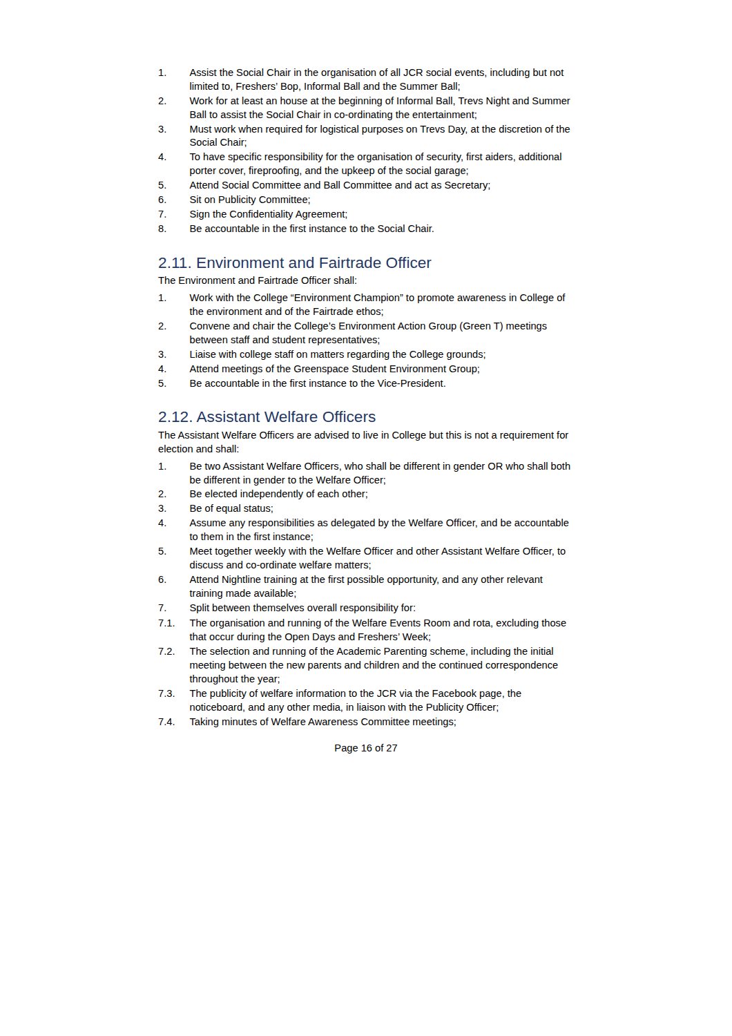1. Assist the Social Chair in the organisation of all JCR social events, including but not limited to, Freshers’ Bop, Informal Ball and the Summer Ball;
2. Work for at least an house at the beginning of Informal Ball, Trevs Night and Summer Ball to assist the Social Chair in co-ordinating the entertainment;
3. Must work when required for logistical purposes on Trevs Day, at the discretion of the Social Chair;
4. To have specific responsibility for the organisation of security, first aiders, additional porter cover, fireproofing, and the upkeep of the social garage;
5. Attend Social Committee and Ball Committee and act as Secretary;
6. Sit on Publicity Committee;
7. Sign the Confidentiality Agreement;
8. Be accountable in the first instance to the Social Chair.
2.11. Environment and Fairtrade Officer
The Environment and Fairtrade Officer shall:
1. Work with the College “Environment Champion” to promote awareness in College of the environment and of the Fairtrade ethos;
2. Convene and chair the College’s Environment Action Group (Green T) meetings between staff and student representatives;
3. Liaise with college staff on matters regarding the College grounds;
4. Attend meetings of the Greenspace Student Environment Group;
5. Be accountable in the first instance to the Vice-President.
2.12. Assistant Welfare Officers
The Assistant Welfare Officers are advised to live in College but this is not a requirement for election and shall:
1. Be two Assistant Welfare Officers, who shall be different in gender OR who shall both be different in gender to the Welfare Officer;
2. Be elected independently of each other;
3. Be of equal status;
4. Assume any responsibilities as delegated by the Welfare Officer, and be accountable to them in the first instance;
5. Meet together weekly with the Welfare Officer and other Assistant Welfare Officer, to discuss and co-ordinate welfare matters;
6. Attend Nightline training at the first possible opportunity, and any other relevant training made available;
7. Split between themselves overall responsibility for:
7.1. The organisation and running of the Welfare Events Room and rota, excluding those that occur during the Open Days and Freshers’ Week;
7.2. The selection and running of the Academic Parenting scheme, including the initial meeting between the new parents and children and the continued correspondence throughout the year;
7.3. The publicity of welfare information to the JCR via the Facebook page, the noticeboard, and any other media, in liaison with the Publicity Officer;
7.4. Taking minutes of Welfare Awareness Committee meetings;
Page 16 of 27